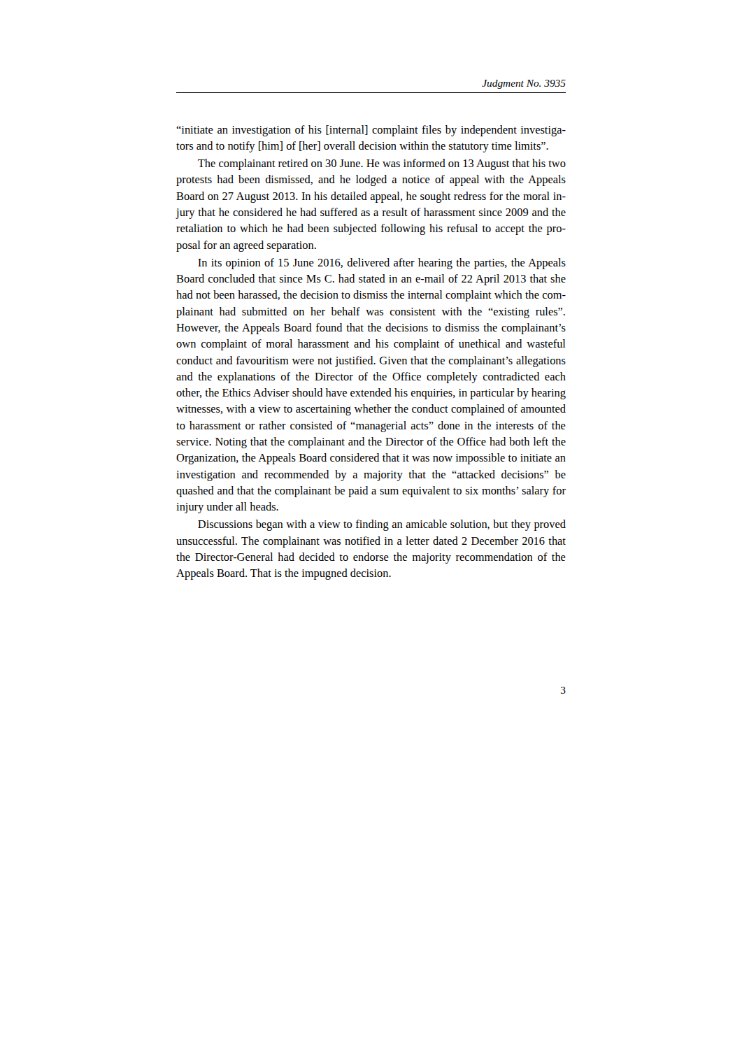Judgment No. 3935
“initiate an investigation of his [internal] complaint files by independent investigators and to notify [him] of [her] overall decision within the statutory time limits”.
The complainant retired on 30 June. He was informed on 13 August that his two protests had been dismissed, and he lodged a notice of appeal with the Appeals Board on 27 August 2013. In his detailed appeal, he sought redress for the moral injury that he considered he had suffered as a result of harassment since 2009 and the retaliation to which he had been subjected following his refusal to accept the proposal for an agreed separation.
In its opinion of 15 June 2016, delivered after hearing the parties, the Appeals Board concluded that since Ms C. had stated in an e-mail of 22 April 2013 that she had not been harassed, the decision to dismiss the internal complaint which the complainant had submitted on her behalf was consistent with the “existing rules”. However, the Appeals Board found that the decisions to dismiss the complainant’s own complaint of moral harassment and his complaint of unethical and wasteful conduct and favouritism were not justified. Given that the complainant’s allegations and the explanations of the Director of the Office completely contradicted each other, the Ethics Adviser should have extended his enquiries, in particular by hearing witnesses, with a view to ascertaining whether the conduct complained of amounted to harassment or rather consisted of “managerial acts” done in the interests of the service. Noting that the complainant and the Director of the Office had both left the Organization, the Appeals Board considered that it was now impossible to initiate an investigation and recommended by a majority that the “attacked decisions” be quashed and that the complainant be paid a sum equivalent to six months’ salary for injury under all heads.
Discussions began with a view to finding an amicable solution, but they proved unsuccessful. The complainant was notified in a letter dated 2 December 2016 that the Director-General had decided to endorse the majority recommendation of the Appeals Board. That is the impugned decision.
3